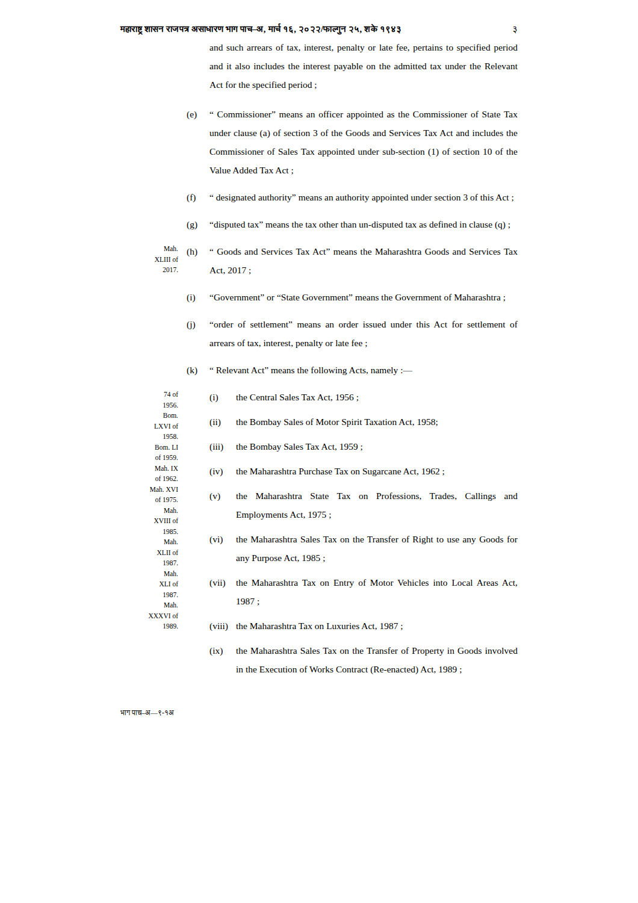महाराष्ट्र शासन राजपत्र असाधारण भाग पाच–अ, मार्च १६, २०२२/फाल्गुन २५, शके १९४३
३
and such arrears of tax, interest, penalty or late fee, pertains to specified period and it also includes the interest payable on the admitted tax under the Relevant Act for the specified period ;
(e)
“ Commissioner” means an officer appointed as the Commissioner of State Tax under clause (a) of section 3 of the Goods and Services Tax Act and includes the Commissioner of Sales Tax appointed under sub-section (1) of section 10 of the Value Added Tax Act ;
(f)
“ designated authority” means an authority appointed under section 3 of this Act ;
(g)
“disputed tax” means the tax other than un-disputed tax as defined in clause (q) ;
Mah.
XLIII of
2017.
(h)
“ Goods and Services Tax Act” means the Maharashtra Goods and Services Tax Act, 2017 ;
(i)
“Government” or “State Government” means the Government of Maharashtra ;
(j)
“order of settlement” means an order issued under this Act for settlement of arrears of tax, interest, penalty or late fee ;
(k)
“ Relevant Act” means the following Acts, namely :—
74 of
1956.
Bom.
LXVI of
1958.
Bom. LI
of 1959.
Mah. IX
of 1962.
Mah. XVI
of 1975.
Mah.
XVIII of
1985.
Mah.
XLII of
1987.
Mah.
XLI of
1987.
Mah.
XXXVI of
1989.
(i)
the Central Sales Tax Act, 1956 ;
(ii)
the Bombay Sales of Motor Spirit Taxation Act, 1958;
(iii)
the Bombay Sales Tax Act, 1959 ;
(iv)
the Maharashtra Purchase Tax on Sugarcane Act, 1962 ;
(v)
the Maharashtra State Tax on Professions, Trades, Callings and Employments Act, 1975 ;
(vi)
the Maharashtra Sales Tax on the Transfer of Right to use any Goods for any Purpose Act, 1985 ;
(vii)
the Maharashtra Tax on Entry of Motor Vehicles into Local Areas Act, 1987 ;
(viii)
the Maharashtra Tax on Luxuries Act, 1987 ;
(ix)
the Maharashtra Sales Tax on the Transfer of Property in Goods involved in the Execution of Works Contract (Re-enacted) Act, 1989 ;
भाग पाच–अ—९-१अ